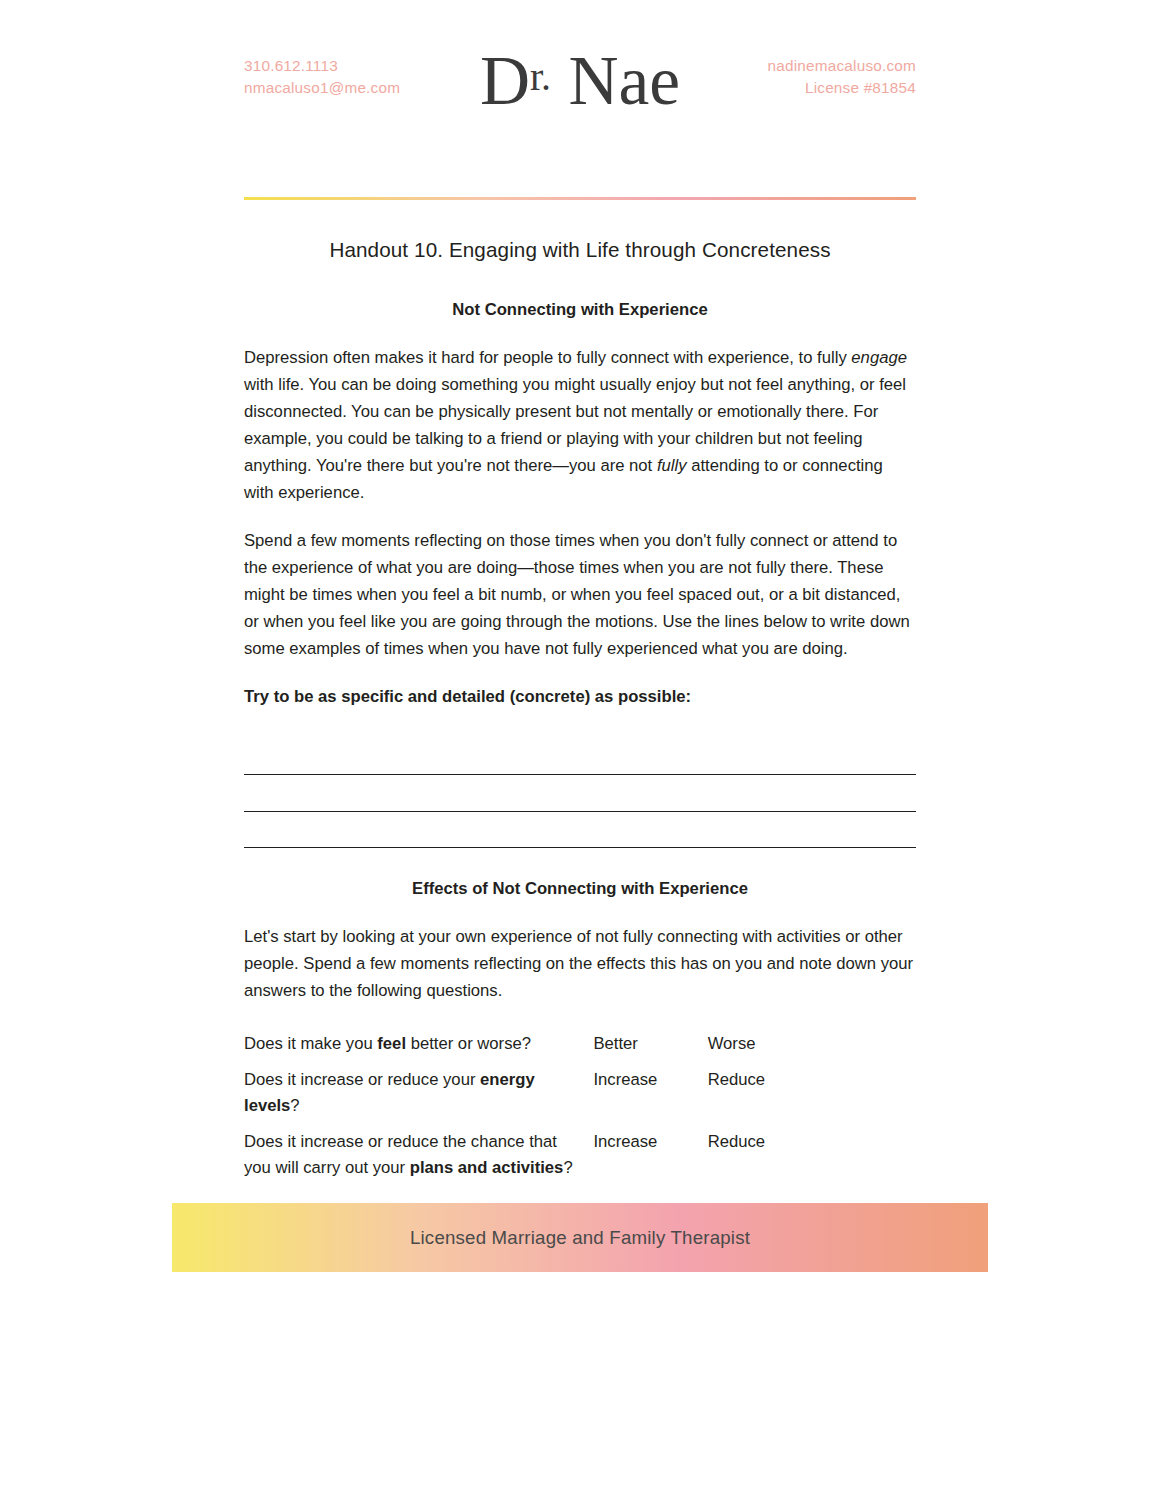310.612.1113
nmacaluso1@me.com
Dr. Nae
nadinemacaluso.com
License #81854
Handout 10. Engaging with Life through Concreteness
Not Connecting with Experience
Depression often makes it hard for people to fully connect with experience, to fully engage with life. You can be doing something you might usually enjoy but not feel anything, or feel disconnected. You can be physically present but not mentally or emotionally there. For example, you could be talking to a friend or playing with your children but not feeling anything. You're there but you're not there—you are not fully attending to or connecting with experience.
Spend a few moments reflecting on those times when you don't fully connect or attend to the experience of what you are doing—those times when you are not fully there. These might be times when you feel a bit numb, or when you feel spaced out, or a bit distanced, or when you feel like you are going through the motions. Use the lines below to write down some examples of times when you have not fully experienced what you are doing.
Try to be as specific and detailed (concrete) as possible:
Effects of Not Connecting with Experience
Let's start by looking at your own experience of not fully connecting with activities or other people. Spend a few moments reflecting on the effects this has on you and note down your answers to the following questions.
| Does it make you feel better or worse? | Better | Worse |
| Does it increase or reduce your energy levels ? | Increase | Reduce |
| Does it increase or reduce the chance that you will carry out your plans and activities ? | Increase | Reduce |
Licensed Marriage and Family Therapist